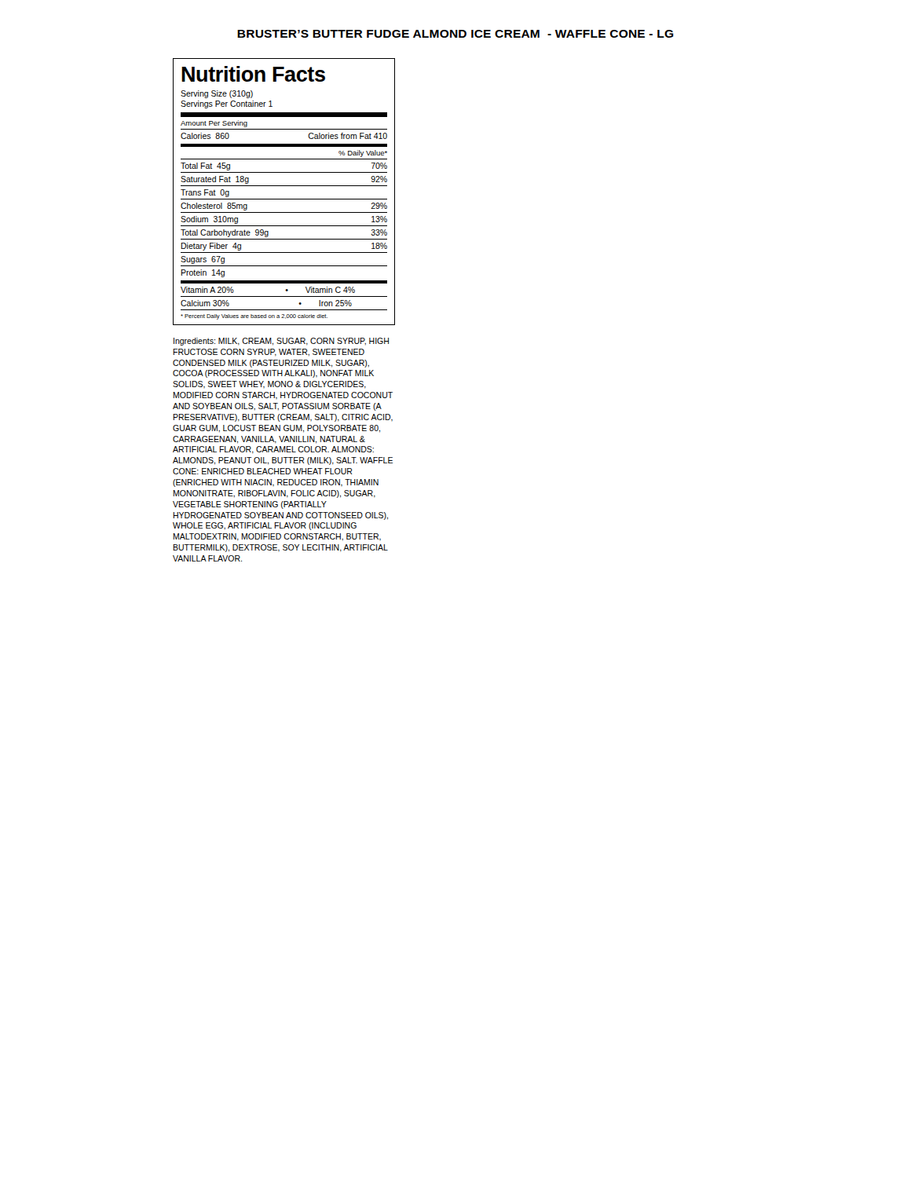BRUSTER’S BUTTER FUDGE ALMOND ICE CREAM - WAFFLE CONE - LG
Nutrition Facts
Serving Size (310g)
Servings Per Container 1
| Amount Per Serving |
| Calories 860 | Calories from Fat 410 |
| % Daily Value* |
| Total Fat 45g | 70% |
| Saturated Fat 18g | 92% |
| Trans Fat 0g | |
| Cholesterol 85mg | 29% |
| Sodium 310mg | 13% |
| Total Carbohydrate 99g | 33% |
| Dietary Fiber 4g | 18% |
| Sugars 67g | |
| Protein 14g | |
| Vitamin A 20% | • | Vitamin C 4% |
| Calcium 30% | • | Iron 25% |
* Percent Daily Values are based on a 2,000 calorie diet.
Ingredients: MILK, CREAM, SUGAR, CORN SYRUP, HIGH FRUCTOSE CORN SYRUP, WATER, SWEETENED CONDENSED MILK (PASTEURIZED MILK, SUGAR), COCOA (PROCESSED WITH ALKALI), NONFAT MILK SOLIDS, SWEET WHEY, MONO & DIGLYCERIDES, MODIFIED CORN STARCH, HYDROGENATED COCONUT AND SOYBEAN OILS, SALT, POTASSIUM SORBATE (A PRESERVATIVE), BUTTER (CREAM, SALT), CITRIC ACID, GUAR GUM, LOCUST BEAN GUM, POLYSORBATE 80, CARRAGEENAN, VANILLA, VANILLIN, NATURAL & ARTIFICIAL FLAVOR, CARAMEL COLOR. ALMONDS: ALMONDS, PEANUT OIL, BUTTER (MILK), SALT. WAFFLE CONE: ENRICHED BLEACHED WHEAT FLOUR (ENRICHED WITH NIACIN, REDUCED IRON, THIAMIN MONONITRATE, RIBOFLAVIN, FOLIC ACID), SUGAR, VEGETABLE SHORTENING (PARTIALLY HYDROGENATED SOYBEAN AND COTTONSEED OILS), WHOLE EGG, ARTIFICIAL FLAVOR (INCLUDING MALTODEXTRIN, MODIFIED CORNSTARCH, BUTTER, BUTTERMILK), DEXTROSE, SOY LECITHIN, ARTIFICIAL VANILLA FLAVOR.